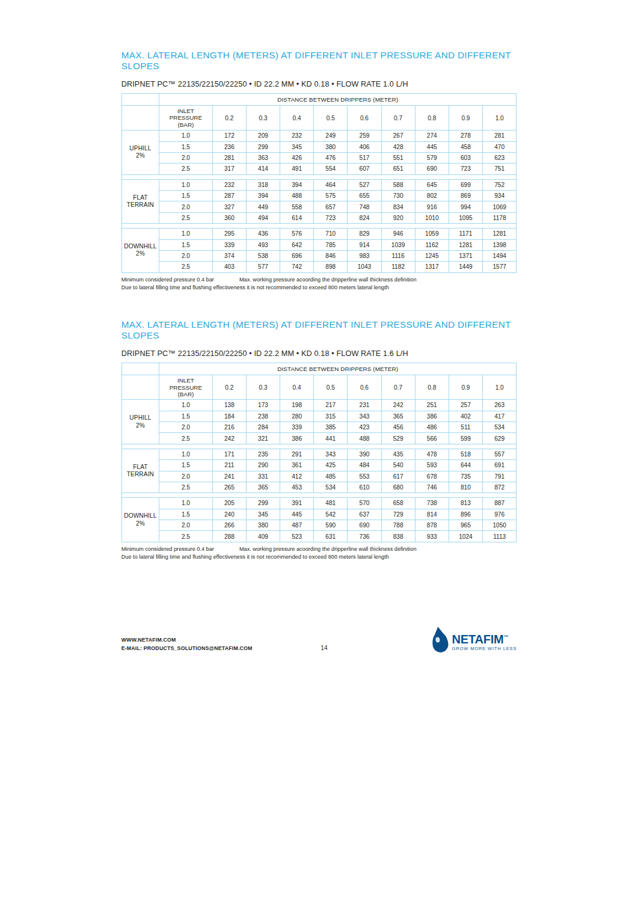Max. lateral length (meters) at different inlet pressure and different slopes
DRIPNET PC™ 22135/22150/22250 • ID 22.2 MM • KD 0.18 • FLOW RATE 1.0 L/H
| | DISTANCE BETWEEN DRIPPERS (METER) |
| | INLET PRESSURE (BAR) | 0.2 | 0.3 | 0.4 | 0.5 | 0.6 | 0.7 | 0.8 | 0.9 | 1.0 |
| UPHILL 2% | 1.0 | 172 | 209 | 232 | 249 | 259 | 267 | 274 | 278 | 281 |
| 1.5 | 236 | 299 | 345 | 380 | 406 | 428 | 445 | 458 | 470 |
| 2.0 | 281 | 363 | 426 | 476 | 517 | 551 | 579 | 603 | 623 |
| 2.5 | 317 | 414 | 491 | 554 | 607 | 651 | 690 | 723 | 751 |
| FLAT TERRAIN | 1.0 | 232 | 318 | 394 | 464 | 527 | 588 | 645 | 699 | 752 |
| 1.5 | 287 | 394 | 488 | 575 | 655 | 730 | 802 | 869 | 934 |
| 2.0 | 327 | 449 | 558 | 657 | 748 | 834 | 916 | 994 | 1069 |
| 2.5 | 360 | 494 | 614 | 723 | 824 | 920 | 1010 | 1095 | 1178 |
| DOWNHILL 2% | 1.0 | 295 | 436 | 576 | 710 | 829 | 946 | 1059 | 1171 | 1281 |
| 1.5 | 339 | 493 | 642 | 785 | 914 | 1039 | 1162 | 1281 | 1398 |
| 2.0 | 374 | 538 | 696 | 846 | 983 | 1116 | 1245 | 1371 | 1494 |
| 2.5 | 403 | 577 | 742 | 898 | 1043 | 1182 | 1317 | 1449 | 1577 |
Minimum considered pressure 0.4 bar Max. working pressure acoording the dripperline wall thickness definition
Due to lateral filling time and flushing effectiveness it is not recommended to exceed 800 meters lateral length
Max. lateral length (meters) at different inlet pressure and different slopes
DRIPNET PC™ 22135/22150/22250 • ID 22.2 MM • KD 0.18 • FLOW RATE 1.6 L/H
| | DISTANCE BETWEEN DRIPPERS (METER) |
| | INLET PRESSURE (BAR) | 0.2 | 0.3 | 0.4 | 0.5 | 0.6 | 0.7 | 0.8 | 0.9 | 1.0 |
| UPHILL 2% | 1.0 | 138 | 173 | 198 | 217 | 231 | 242 | 251 | 257 | 263 |
| 1.5 | 184 | 238 | 280 | 315 | 343 | 365 | 386 | 402 | 417 |
| 2.0 | 216 | 284 | 339 | 385 | 423 | 456 | 486 | 511 | 534 |
| 2.5 | 242 | 321 | 386 | 441 | 488 | 529 | 566 | 599 | 629 |
| FLAT TERRAIN | 1.0 | 171 | 235 | 291 | 343 | 390 | 435 | 478 | 518 | 557 |
| 1.5 | 211 | 290 | 361 | 425 | 484 | 540 | 593 | 644 | 691 |
| 2.0 | 241 | 331 | 412 | 485 | 553 | 617 | 678 | 735 | 791 |
| 2.5 | 265 | 365 | 453 | 534 | 610 | 680 | 746 | 810 | 872 |
| DOWNHILL 2% | 1.0 | 205 | 299 | 391 | 481 | 570 | 658 | 738 | 813 | 887 |
| 1.5 | 240 | 345 | 445 | 542 | 637 | 729 | 814 | 896 | 976 |
| 2.0 | 266 | 380 | 487 | 590 | 690 | 788 | 878 | 965 | 1050 |
| 2.5 | 288 | 409 | 523 | 631 | 736 | 838 | 933 | 1024 | 1113 |
Minimum considered pressure 0.4 bar Max. working pressure acoording the dripperline wall thickness definition
Due to lateral filling time and flushing effectiveness it is not recommended to exceed 800 meters lateral length
WWW.NETAFIM.COM
E-MAIL: PRODUCTS_SOLUTIONS@NETAFIM.COM
14
NETAFIM™
GROW MORE WITH LESS